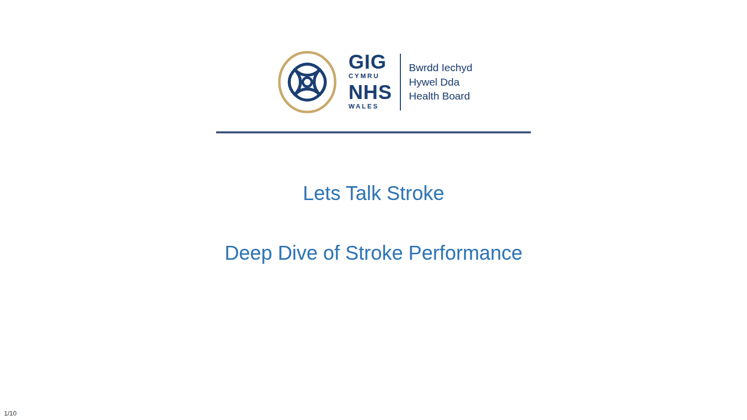GIG CYMRU NHS WALES
Bwrdd Iechyd
Hywel Dda
Health Board
Lets Talk Stroke Deep Dive of Stroke Performance
1/10